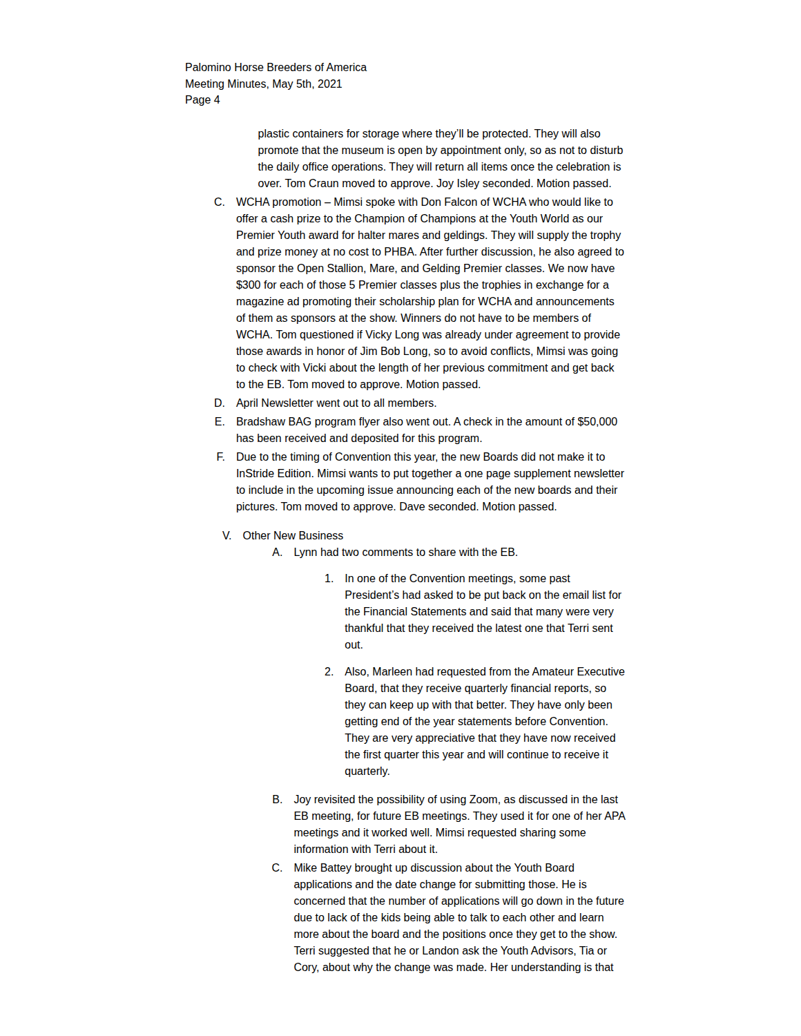Palomino Horse Breeders of America
Meeting Minutes, May 5th, 2021
Page 4
plastic containers for storage where they’ll be protected. They will also promote that the museum is open by appointment only, so as not to disturb the daily office operations. They will return all items once the celebration is over. Tom Craun moved to approve. Joy Isley seconded. Motion passed.
WCHA promotion – Mimsi spoke with Don Falcon of WCHA who would like to offer a cash prize to the Champion of Champions at the Youth World as our Premier Youth award for halter mares and geldings. They will supply the trophy and prize money at no cost to PHBA. After further discussion, he also agreed to sponsor the Open Stallion, Mare, and Gelding Premier classes. We now have $300 for each of those 5 Premier classes plus the trophies in exchange for a magazine ad promoting their scholarship plan for WCHA and announcements of them as sponsors at the show. Winners do not have to be members of WCHA. Tom questioned if Vicky Long was already under agreement to provide those awards in honor of Jim Bob Long, so to avoid conflicts, Mimsi was going to check with Vicki about the length of her previous commitment and get back to the EB. Tom moved to approve. Motion passed.
April Newsletter went out to all members.
Bradshaw BAG program flyer also went out. A check in the amount of $50,000 has been received and deposited for this program.
Due to the timing of Convention this year, the new Boards did not make it to InStride Edition. Mimsi wants to put together a one page supplement newsletter to include in the upcoming issue announcing each of the new boards and their pictures. Tom moved to approve. Dave seconded. Motion passed.
Other New Business
Lynn had two comments to share with the EB.
In one of the Convention meetings, some past President’s had asked to be put back on the email list for the Financial Statements and said that many were very thankful that they received the latest one that Terri sent out.
Also, Marleen had requested from the Amateur Executive Board, that they receive quarterly financial reports, so they can keep up with that better. They have only been getting end of the year statements before Convention. They are very appreciative that they have now received the first quarter this year and will continue to receive it quarterly.
Joy revisited the possibility of using Zoom, as discussed in the last EB meeting, for future EB meetings. They used it for one of her APA meetings and it worked well. Mimsi requested sharing some information with Terri about it.
Mike Battey brought up discussion about the Youth Board applications and the date change for submitting those. He is concerned that the number of applications will go down in the future due to lack of the kids being able to talk to each other and learn more about the board and the positions once they get to the show. Terri suggested that he or Landon ask the Youth Advisors, Tia or Cory, about why the change was made. Her understanding is that